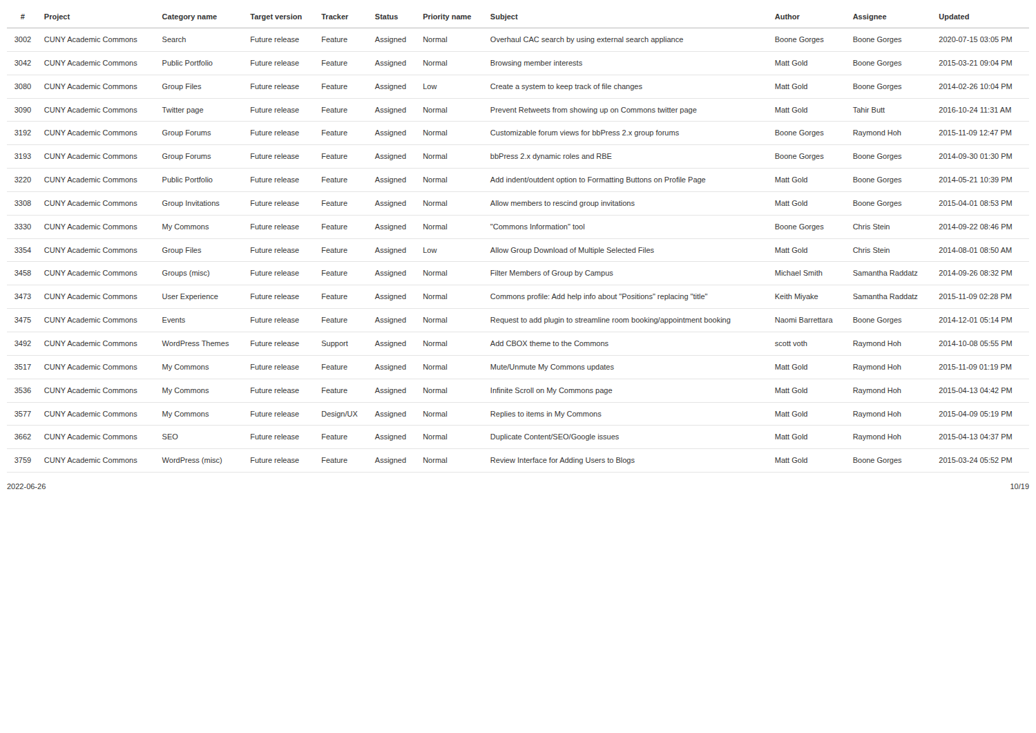| # | Project | Category name | Target version | Tracker | Status | Priority name | Subject | Author | Assignee | Updated |
| --- | --- | --- | --- | --- | --- | --- | --- | --- | --- | --- |
| 3002 | CUNY Academic Commons | Search | Future release | Feature | Assigned | Normal | Overhaul CAC search by using external search appliance | Boone Gorges | Boone Gorges | 2020-07-15 03:05 PM |
| 3042 | CUNY Academic Commons | Public Portfolio | Future release | Feature | Assigned | Normal | Browsing member interests | Matt Gold | Boone Gorges | 2015-03-21 09:04 PM |
| 3080 | CUNY Academic Commons | Group Files | Future release | Feature | Assigned | Low | Create a system to keep track of file changes | Matt Gold | Boone Gorges | 2014-02-26 10:04 PM |
| 3090 | CUNY Academic Commons | Twitter page | Future release | Feature | Assigned | Normal | Prevent Retweets from showing up on Commons twitter page | Matt Gold | Tahir Butt | 2016-10-24 11:31 AM |
| 3192 | CUNY Academic Commons | Group Forums | Future release | Feature | Assigned | Normal | Customizable forum views for bbPress 2.x group forums | Boone Gorges | Raymond Hoh | 2015-11-09 12:47 PM |
| 3193 | CUNY Academic Commons | Group Forums | Future release | Feature | Assigned | Normal | bbPress 2.x dynamic roles and RBE | Boone Gorges | Boone Gorges | 2014-09-30 01:30 PM |
| 3220 | CUNY Academic Commons | Public Portfolio | Future release | Feature | Assigned | Normal | Add indent/outdent option to Formatting Buttons on Profile Page | Matt Gold | Boone Gorges | 2014-05-21 10:39 PM |
| 3308 | CUNY Academic Commons | Group Invitations | Future release | Feature | Assigned | Normal | Allow members to rescind group invitations | Matt Gold | Boone Gorges | 2015-04-01 08:53 PM |
| 3330 | CUNY Academic Commons | My Commons | Future release | Feature | Assigned | Normal | "Commons Information" tool | Boone Gorges | Chris Stein | 2014-09-22 08:46 PM |
| 3354 | CUNY Academic Commons | Group Files | Future release | Feature | Assigned | Low | Allow Group Download of Multiple Selected Files | Matt Gold | Chris Stein | 2014-08-01 08:50 AM |
| 3458 | CUNY Academic Commons | Groups (misc) | Future release | Feature | Assigned | Normal | Filter Members of Group by Campus | Michael Smith | Samantha Raddatz | 2014-09-26 08:32 PM |
| 3473 | CUNY Academic Commons | User Experience | Future release | Feature | Assigned | Normal | Commons profile: Add help info about "Positions" replacing "title" | Keith Miyake | Samantha Raddatz | 2015-11-09 02:28 PM |
| 3475 | CUNY Academic Commons | Events | Future release | Feature | Assigned | Normal | Request to add plugin to streamline room booking/appointment booking | Naomi Barrettara | Boone Gorges | 2014-12-01 05:14 PM |
| 3492 | CUNY Academic Commons | WordPress Themes | Future release | Support | Assigned | Normal | Add CBOX theme to the Commons | scott voth | Raymond Hoh | 2014-10-08 05:55 PM |
| 3517 | CUNY Academic Commons | My Commons | Future release | Feature | Assigned | Normal | Mute/Unmute My Commons updates | Matt Gold | Raymond Hoh | 2015-11-09 01:19 PM |
| 3536 | CUNY Academic Commons | My Commons | Future release | Feature | Assigned | Normal | Infinite Scroll on My Commons page | Matt Gold | Raymond Hoh | 2015-04-13 04:42 PM |
| 3577 | CUNY Academic Commons | My Commons | Future release | Design/UX | Assigned | Normal | Replies to items in My Commons | Matt Gold | Raymond Hoh | 2015-04-09 05:19 PM |
| 3662 | CUNY Academic Commons | SEO | Future release | Feature | Assigned | Normal | Duplicate Content/SEO/Google issues | Matt Gold | Raymond Hoh | 2015-04-13 04:37 PM |
| 3759 | CUNY Academic Commons | WordPress (misc) | Future release | Feature | Assigned | Normal | Review Interface for Adding Users to Blogs | Matt Gold | Boone Gorges | 2015-03-24 05:52 PM |
2022-06-26 10/19